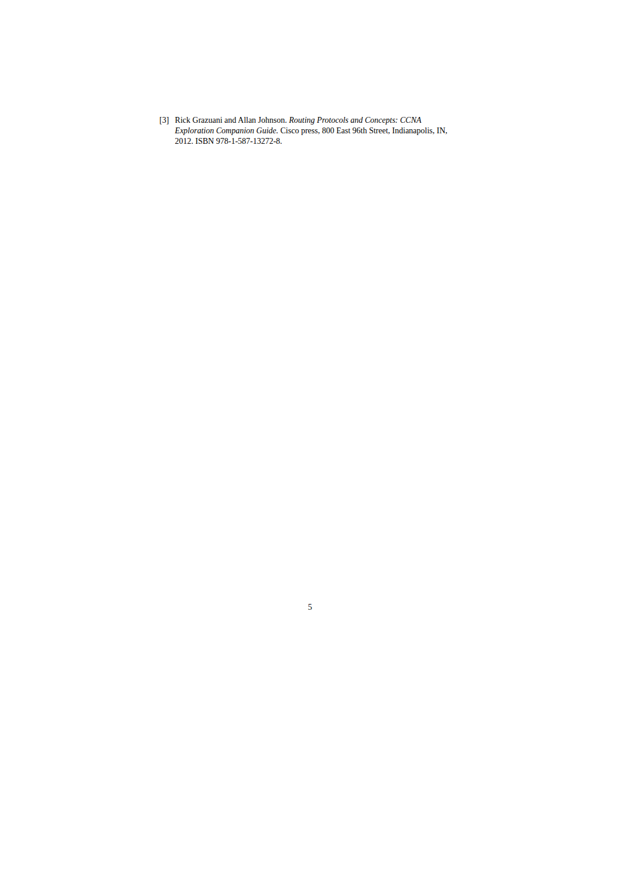[3] Rick Grazuani and Allan Johnson. Routing Protocols and Concepts: CCNA Exploration Companion Guide. Cisco press, 800 East 96th Street, Indianapolis, IN, 2012. ISBN 978-1-587-13272-8.
5